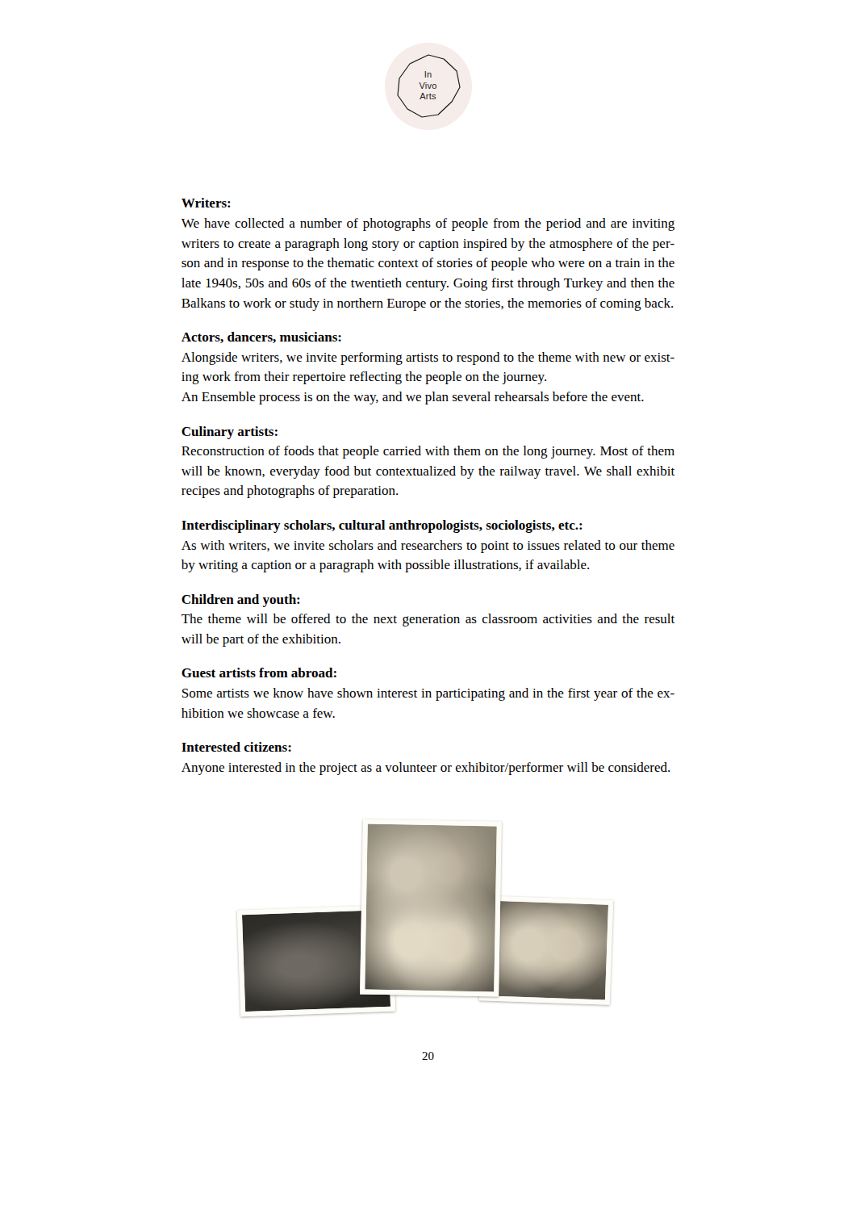In
Vivo
Arts
Writers:
We have collected a number of photographs of people from the period and are inviting writers to create a paragraph long story or caption inspired by the atmosphere of the person and in response to the thematic context of stories of people who were on a train in the late 1940s, 50s and 60s of the twentieth century. Going first through Turkey and then the Balkans to work or study in northern Europe or the stories, the memories of coming back.
Actors, dancers, musicians:
Alongside writers, we invite performing artists to respond to the theme with new or existing work from their repertoire reflecting the people on the journey.
An Ensemble process is on the way, and we plan several rehearsals before the event.
Culinary artists:
Reconstruction of foods that people carried with them on the long journey. Most of them will be known, everyday food but contextualized by the railway travel. We shall exhibit recipes and photographs of preparation.
Interdisciplinary scholars, cultural anthropologists, sociologists, etc.:
As with writers, we invite scholars and researchers to point to issues related to our theme by writing a caption or a paragraph with possible illustrations, if available.
Children and youth:
The theme will be offered to the next generation as classroom activities and the result will be part of the exhibition.
Guest artists from abroad:
Some artists we know have shown interest in participating and in the first year of the exhibition we showcase a few.
Interested citizens:
Anyone interested in the project as a volunteer or exhibitor/performer will be considered.
20